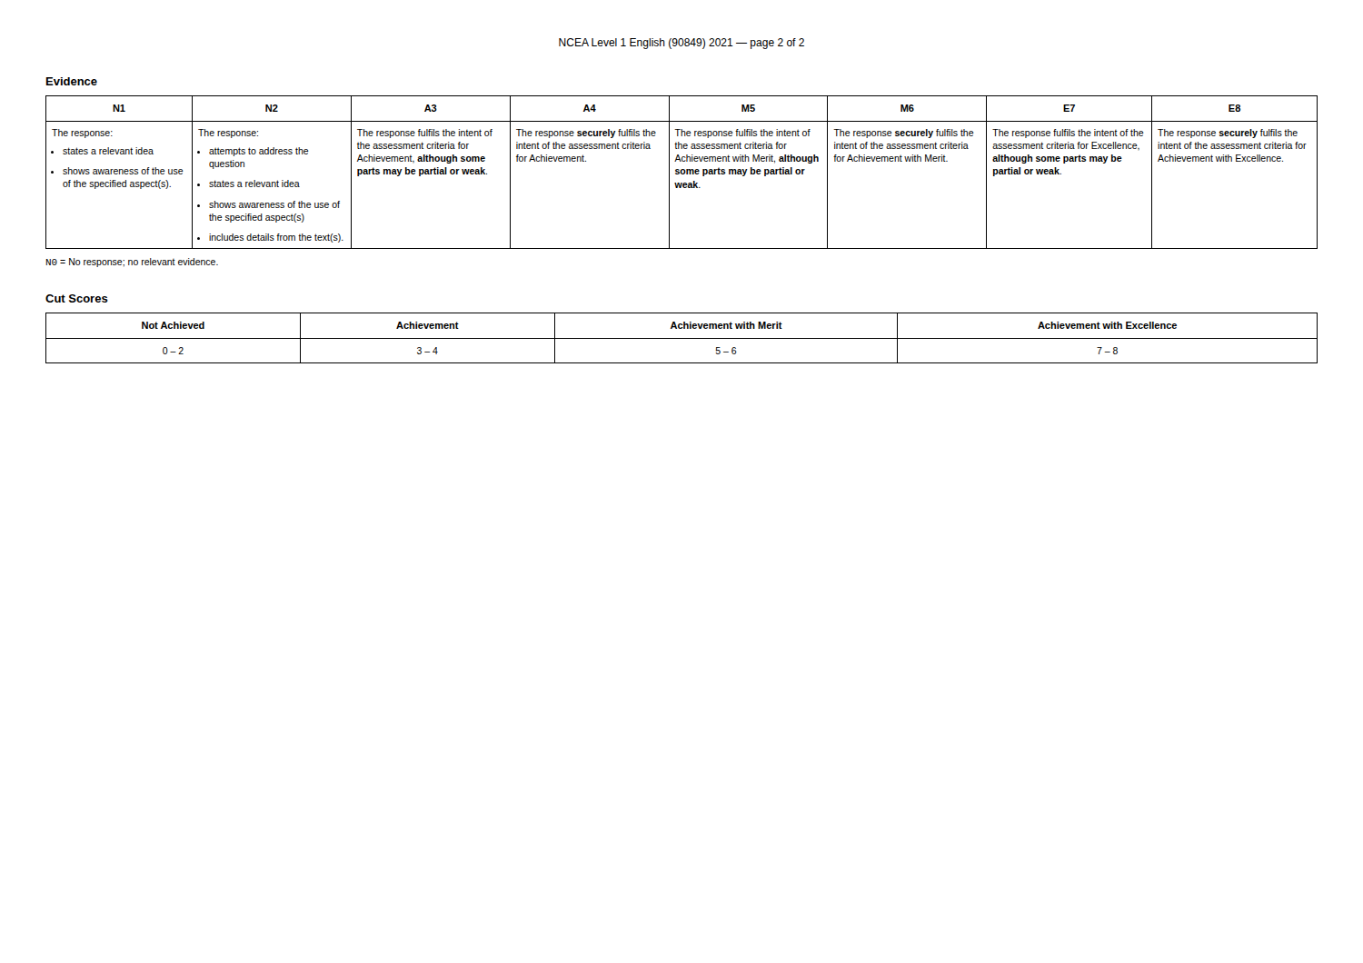NCEA Level 1 English (90849) 2021 — page 2 of 2
Evidence
| N1 | N2 | A3 | A4 | M5 | M6 | E7 | E8 |
| --- | --- | --- | --- | --- | --- | --- | --- |
| The response: states a relevant idea shows awareness of the use of the specified aspect(s). | The response: attempts to address the question states a relevant idea shows awareness of the use of the specified aspect(s) includes details from the text(s). | The response fulfils the intent of the assessment criteria for Achievement, although some parts may be partial or weak . | The response securely fulfils the intent of the assessment criteria for Achievement. | The response fulfils the intent of the assessment criteria for Achievement with Merit, although some parts may be partial or weak . | The response securely fulfils the intent of the assessment criteria for Achievement with Merit. | The response fulfils the intent of the assessment criteria for Excellence, although some parts may be partial or weak . | The response securely fulfils the intent of the assessment criteria for Achievement with Excellence. |
N0 = No response; no relevant evidence.
Cut Scores
| Not Achieved | Achievement | Achievement with Merit | Achievement with Excellence |
| --- | --- | --- | --- |
| 0 – 2 | 3 – 4 | 5 – 6 | 7 – 8 |